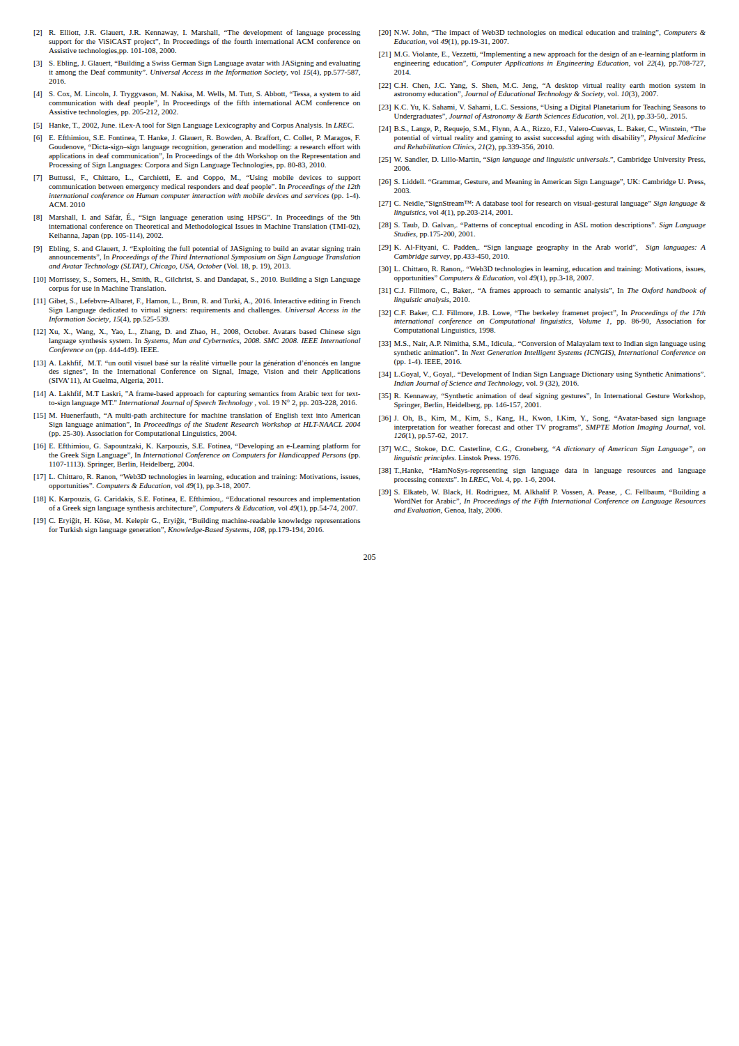[2] R. Elliott, J.R. Glauert, J.R. Kennaway, I. Marshall, “The development of language processing support for the ViSiCAST project”, In Proceedings of the fourth international ACM conference on Assistive technologies,pp. 101-108, 2000.
[3] S. Ebling, J. Glauert, “Building a Swiss German Sign Language avatar with JASigning and evaluating it among the Deaf community”. Universal Access in the Information Society, vol 15(4), pp.577-587, 2016.
[4] S. Cox, M. Lincoln, J. Tryggvason, M. Nakisa, M. Wells, M. Tutt, S. Abbott, “Tessa, a system to aid communication with deaf people”, In Proceedings of the fifth international ACM conference on Assistive technologies, pp. 205-212, 2002.
[5] Hanke, T., 2002, June. iLex-A tool for Sign Language Lexicography and Corpus Analysis. In LREC.
[6] E. Efthimiou, S.E. Fontinea, T. Hanke, J. Glauert, R. Bowden, A. Braffort, C. Collet, P. Maragos, F. Goudenove, “Dicta-sign–sign language recognition, generation and modelling: a research effort with applications in deaf communication”, In Proceedings of the 4th Workshop on the Representation and Processing of Sign Languages: Corpora and Sign Language Technologies, pp. 80-83, 2010.
[7] Buttussi, F., Chittaro, L., Carchietti, E. and Coppo, M., “Using mobile devices to support communication between emergency medical responders and deaf people”. In Proceedings of the 12th international conference on Human computer interaction with mobile devices and services (pp. 1-4). ACM. 2010
[8] Marshall, I. and Sáfár, É., “Sign language generation using HPSG”. In Proceedings of the 9th international conference on Theoretical and Methodological Issues in Machine Translation (TMI-02), Keihanna, Japan (pp. 105-114), 2002.
[9] Ebling, S. and Glauert, J. “Exploiting the full potential of JASigning to build an avatar signing train announcements”, In Proceedings of the Third International Symposium on Sign Language Translation and Avatar Technology (SLTAT), Chicago, USA, October (Vol. 18, p. 19), 2013.
[10] Morrissey, S., Somers, H., Smith, R., Gilchrist, S. and Dandapat, S., 2010. Building a Sign Language corpus for use in Machine Translation.
[11] Gibet, S., Lefebvre-Albaret, F., Hamon, L., Brun, R. and Turki, A., 2016. Interactive editing in French Sign Language dedicated to virtual signers: requirements and challenges. Universal Access in the Information Society, 15(4), pp.525-539.
[12] Xu, X., Wang, X., Yao, L., Zhang, D. and Zhao, H., 2008, October. Avatars based Chinese sign language synthesis system. In Systems, Man and Cybernetics, 2008. SMC 2008. IEEE International Conference on (pp. 444-449). IEEE.
[13] A. Lakhfif, M.T. “un outil visuel basé sur la réalité virtuelle pour la génération d’énoncés en langue des signes”, In the International Conference on Signal, Image, Vision and their Applications (SIVA’11), At Guelma, Algeria, 2011.
[14] A. Lakhfif, M.T Laskri, "A frame-based approach for capturing semantics from Arabic text for text-to-sign language MT." International Journal of Speech Technology , vol. 19 N° 2, pp. 203-228, 2016.
[15] M. Huenerfauth, “A multi-path architecture for machine translation of English text into American Sign language animation”, In Proceedings of the Student Research Workshop at HLT-NAACL 2004 (pp. 25-30). Association for Computational Linguistics, 2004.
[16] E. Efthimiou, G. Sapountzaki, K. Karpouzis, S.E. Fotinea, “Developing an e-Learning platform for the Greek Sign Language”, In International Conference on Computers for Handicapped Persons (pp. 1107-1113). Springer, Berlin, Heidelberg, 2004.
[17] L. Chittaro, R. Ranon, “Web3D technologies in learning, education and training: Motivations, issues, opportunities”. Computers & Education, vol 49(1), pp.3-18, 2007.
[18] K. Karpouzis, G. Caridakis, S.E. Fotinea, E. Efthimiou,. “Educational resources and implementation of a Greek sign language synthesis architecture”, Computers & Education, vol 49(1), pp.54-74, 2007.
[19] C. Eryiğit, H. Köse, M. Kelepir G., Eryiğit, “Building machine-readable knowledge representations for Turkish sign language generation”, Knowledge-Based Systems, 108, pp.179-194, 2016.
[20] N.W. John, “The impact of Web3D technologies on medical education and training”, Computers & Education, vol 49(1), pp.19-31, 2007.
[21] M.G. Violante, E., Vezzetti, “Implementing a new approach for the design of an e-learning platform in engineering education”, Computer Applications in Engineering Education, vol 22(4), pp.708-727, 2014.
[22] C.H. Chen, J.C. Yang, S. Shen, M.C. Jeng, “A desktop virtual reality earth motion system in astronomy education”, Journal of Educational Technology & Society, vol. 10(3), 2007.
[23] K.C. Yu, K. Sahami, V. Sahami, L.C. Sessions, “Using a Digital Planetarium for Teaching Seasons to Undergraduates”, Journal of Astronomy & Earth Sciences Education, vol. 2(1), pp.33-50,. 2015.
[24] B.S., Lange, P., Requejo, S.M., Flynn, A.A., Rizzo, F.J., Valero-Cuevas, L. Baker, C., Winstein, “The potential of virtual reality and gaming to assist successful aging with disability”, Physical Medicine and Rehabilitation Clinics, 21(2), pp.339-356, 2010.
[25] W. Sandler, D. Lillo-Martin, “Sign language and linguistic universals.”, Cambridge University Press, 2006.
[26] S. Liddell. “Grammar, Gesture, and Meaning in American Sign Language”, UK: Cambridge U. Press, 2003.
[27] C. Neidle,”SignStream™: A database tool for research on visual-gestural language” Sign language & linguistics, vol 4(1), pp.203-214, 2001.
[28] S. Taub, D. Galvan,. “Patterns of conceptual encoding in ASL motion descriptions”. Sign Language Studies, pp.175-200, 2001.
[29] K. Al-Fityani, C. Padden,. “Sign language geography in the Arab world”, Sign languages: A Cambridge survey, pp.433-450, 2010.
[30] L. Chittaro, R. Ranon,. “Web3D technologies in learning, education and training: Motivations, issues, opportunities” Computers & Education, vol 49(1), pp.3-18, 2007.
[31] C.J. Fillmore, C., Baker,. “A frames approach to semantic analysis”, In The Oxford handbook of linguistic analysis, 2010.
[32] C.F. Baker, C.J. Fillmore, J.B. Lowe, “The berkeley framenet project”, In Proceedings of the 17th international conference on Computational linguistics, Volume 1, pp. 86-90, Association for Computational Linguistics, 1998.
[33] M.S., Nair, A.P. Nimitha, S.M., Idicula,. “Conversion of Malayalam text to Indian sign language using synthetic animation”. In Next Generation Intelligent Systems (ICNGIS), International Conference on (pp. 1-4). IEEE, 2016.
[34] L.Goyal, V., Goyal,. “Development of Indian Sign Language Dictionary using Synthetic Animations”. Indian Journal of Science and Technology, vol. 9 (32), 2016.
[35] R. Kennaway, “Synthetic animation of deaf signing gestures”, In International Gesture Workshop, Springer, Berlin, Heidelberg, pp. 146-157, 2001.
[36] J. Oh, B., Kim, M., Kim, S., Kang, H., Kwon, I.Kim, Y., Song, “Avatar-based sign language interpretation for weather forecast and other TV programs”, SMPTE Motion Imaging Journal, vol. 126(1), pp.57-62, 2017.
[37] W.C., Stokoe, D.C. Casterline, C.G., Croneberg, “A dictionary of American Sign Language”, on linguistic principles. Linstok Press. 1976.
[38] T.,Hanke, “HamNoSys-representing sign language data in language resources and language processing contexts”. In LREC, Vol. 4, pp. 1-6, 2004.
[39] S. Elkateb, W. Black, H. Rodriguez, M. Alkhalif P. Vossen, A. Pease, , C. Fellbaum, “Building a WordNet for Arabic”, In Proceedings of the Fifth International Conference on Language Resources and Evaluation, Genoa, Italy, 2006.
205